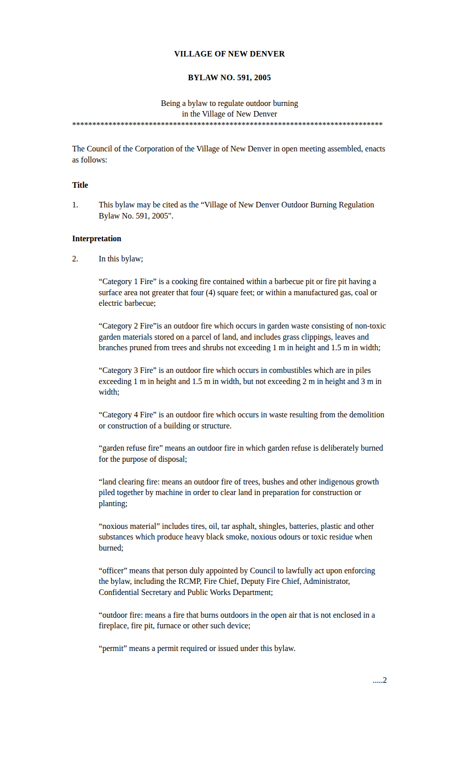VILLAGE OF NEW DENVER
BYLAW NO. 591, 2005
Being a bylaw to regulate outdoor burning
in the Village of New Denver
*****************************************************************************
The Council of the Corporation of the Village of New Denver in open meeting assembled, enacts as follows:
Title
1.
This bylaw may be cited as the “Village of New Denver Outdoor Burning Regulation Bylaw No. 591, 2005".
Interpretation
2.
In this bylaw;
“Category 1 Fire” is a cooking fire contained within a barbecue pit or fire pit having a surface area not greater that four (4) square feet; or within a manufactured gas, coal or electric barbecue;
“Category 2 Fire”is an outdoor fire which occurs in garden waste consisting of non-toxic garden materials stored on a parcel of land, and includes grass clippings, leaves and branches pruned from trees and shrubs not exceeding 1 m in height and 1.5 m in width;
“Category 3 Fire” is an outdoor fire which occurs in combustibles which are in piles exceeding 1 m in height and 1.5 m in width, but not exceeding 2 m in height and 3 m in width;
“Category 4 Fire” is an outdoor fire which occurs in waste resulting from the demolition or construction of a building or structure.
“garden refuse fire” means an outdoor fire in which garden refuse is deliberately burned for the purpose of disposal;
“land clearing fire: means an outdoor fire of trees, bushes and other indigenous growth piled together by machine in order to clear land in preparation for construction or planting;
“noxious material” includes tires, oil, tar asphalt, shingles, batteries, plastic and other substances which produce heavy black smoke, noxious odours or toxic residue when burned;
“officer” means that person duly appointed by Council to lawfully act upon enforcing the bylaw, including the RCMP, Fire Chief, Deputy Fire Chief, Administrator, Confidential Secretary and Public Works Department;
“outdoor fire: means a fire that burns outdoors in the open air that is not enclosed in a fireplace, fire pit, furnace or other such device;
“permit” means a permit required or issued under this bylaw.
.....2